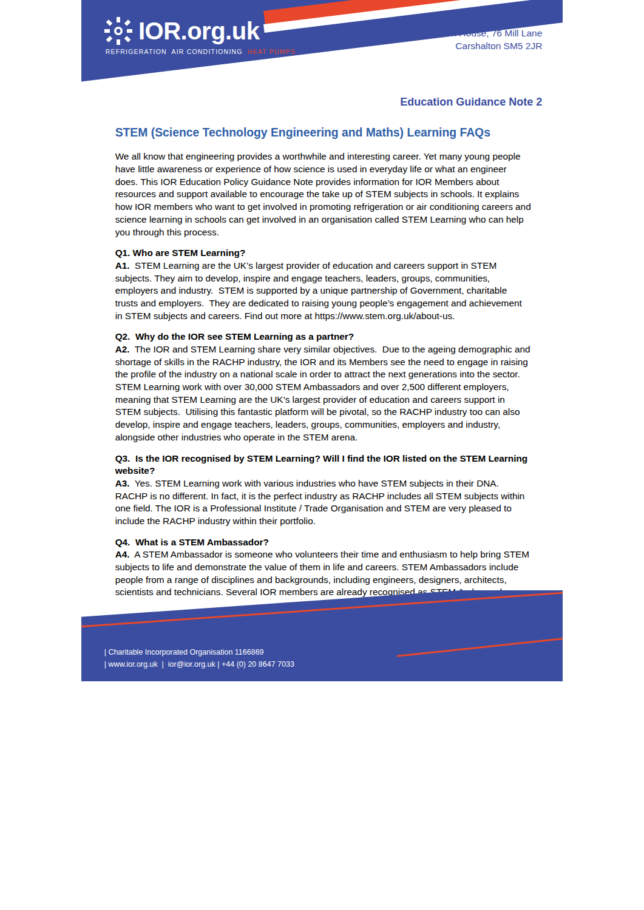IOR.org.uk
REFRIGERATION AIR CONDITIONING HEAT PUMPS
Institute of Refrigeration
Kelvin House, 76 Mill Lane
Carshalton SM5 2JR
Education Guidance Note 2
STEM (Science Technology Engineering and Maths) Learning FAQs
We all know that engineering provides a worthwhile and interesting career. Yet many young people have little awareness or experience of how science is used in everyday life or what an engineer does. This IOR Education Policy Guidance Note provides information for IOR Members about resources and support available to encourage the take up of STEM subjects in schools. It explains how IOR members who want to get involved in promoting refrigeration or air conditioning careers and science learning in schools can get involved in an organisation called STEM Learning who can help you through this process.
Q1. Who are STEM Learning?
A1. STEM Learning are the UK’s largest provider of education and careers support in STEM subjects. They aim to develop, inspire and engage teachers, leaders, groups, communities, employers and industry. STEM is supported by a unique partnership of Government, charitable trusts and employers. They are dedicated to raising young people’s engagement and achievement in STEM subjects and careers. Find out more at https://www.stem.org.uk/about-us.
Q2. Why do the IOR see STEM Learning as a partner?
A2. The IOR and STEM Learning share very similar objectives. Due to the ageing demographic and shortage of skills in the RACHP industry, the IOR and its Members see the need to engage in raising the profile of the industry on a national scale in order to attract the next generations into the sector. STEM Learning work with over 30,000 STEM Ambassadors and over 2,500 different employers, meaning that STEM Learning are the UK’s largest provider of education and careers support in STEM subjects. Utilising this fantastic platform will be pivotal, so the RACHP industry too can also develop, inspire and engage teachers, leaders, groups, communities, employers and industry, alongside other industries who operate in the STEM arena.
Q3. Is the IOR recognised by STEM Learning? Will I find the IOR listed on the STEM Learning website?
A3. Yes. STEM Learning work with various industries who have STEM subjects in their DNA. RACHP is no different. In fact, it is the perfect industry as RACHP includes all STEM subjects within one field. The IOR is a Professional Institute / Trade Organisation and STEM are very pleased to include the RACHP industry within their portfolio.
Q4. What is a STEM Ambassador?
A4. A STEM Ambassador is someone who volunteers their time and enthusiasm to help bring STEM subjects to life and demonstrate the value of them in life and careers. STEM Ambassadors include people from a range of disciplines and backgrounds, including engineers, designers, architects, scientists and technicians. Several IOR members are already recognised as STEM Ambassadors.
| Charitable Incorporated Organisation 1166869
| www.ior.org.uk | ior@ior.org.uk | +44 (0) 20 8647 7033